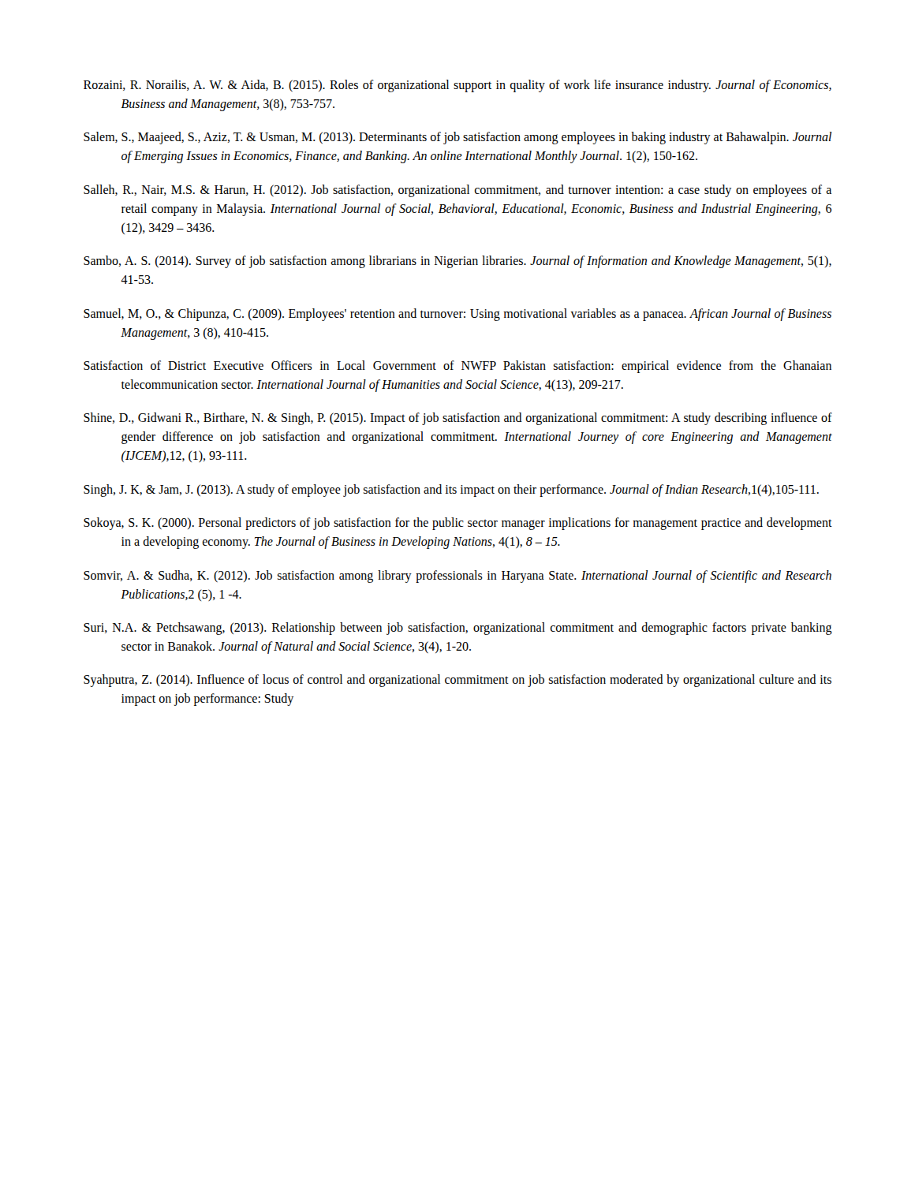Rozaini, R. Norailis, A. W. & Aida, B. (2015). Roles of organizational support in quality of work life insurance industry. Journal of Economics, Business and Management, 3(8), 753-757.
Salem, S., Maajeed, S., Aziz, T. & Usman, M. (2013). Determinants of job satisfaction among employees in baking industry at Bahawalpin. Journal of Emerging Issues in Economics, Finance, and Banking. An online International Monthly Journal. 1(2), 150-162.
Salleh, R., Nair, M.S. & Harun, H. (2012). Job satisfaction, organizational commitment, and turnover intention: a case study on employees of a retail company in Malaysia. International Journal of Social, Behavioral, Educational, Economic, Business and Industrial Engineering, 6 (12), 3429 – 3436.
Sambo, A. S. (2014). Survey of job satisfaction among librarians in Nigerian libraries. Journal of Information and Knowledge Management, 5(1), 41-53.
Samuel, M, O., & Chipunza, C. (2009). Employees' retention and turnover: Using motivational variables as a panacea. African Journal of Business Management, 3 (8), 410-415.
Satisfaction of District Executive Officers in Local Government of NWFP Pakistan satisfaction: empirical evidence from the Ghanaian telecommunication sector. International Journal of Humanities and Social Science, 4(13), 209-217.
Shine, D., Gidwani R., Birthare, N. & Singh, P. (2015). Impact of job satisfaction and organizational commitment: A study describing influence of gender difference on job satisfaction and organizational commitment. International Journey of core Engineering and Management (IJCEM), 12, (1), 93-111.
Singh, J. K, & Jam, J. (2013). A study of employee job satisfaction and its impact on their performance. Journal of Indian Research,1(4),105-111.
Sokoya, S. K. (2000). Personal predictors of job satisfaction for the public sector manager implications for management practice and development in a developing economy. The Journal of Business in Developing Nations, 4(1), 8 – 15.
Somvir, A. & Sudha, K. (2012). Job satisfaction among library professionals in Haryana State. International Journal of Scientific and Research Publications, 2 (5), 1 -4.
Suri, N.A. & Petchsawang, (2013). Relationship between job satisfaction, organizational commitment and demographic factors private banking sector in Banakok. Journal of Natural and Social Science, 3(4), 1-20.
Syahputra, Z. (2014). Influence of locus of control and organizational commitment on job satisfaction moderated by organizational culture and its impact on job performance: Study